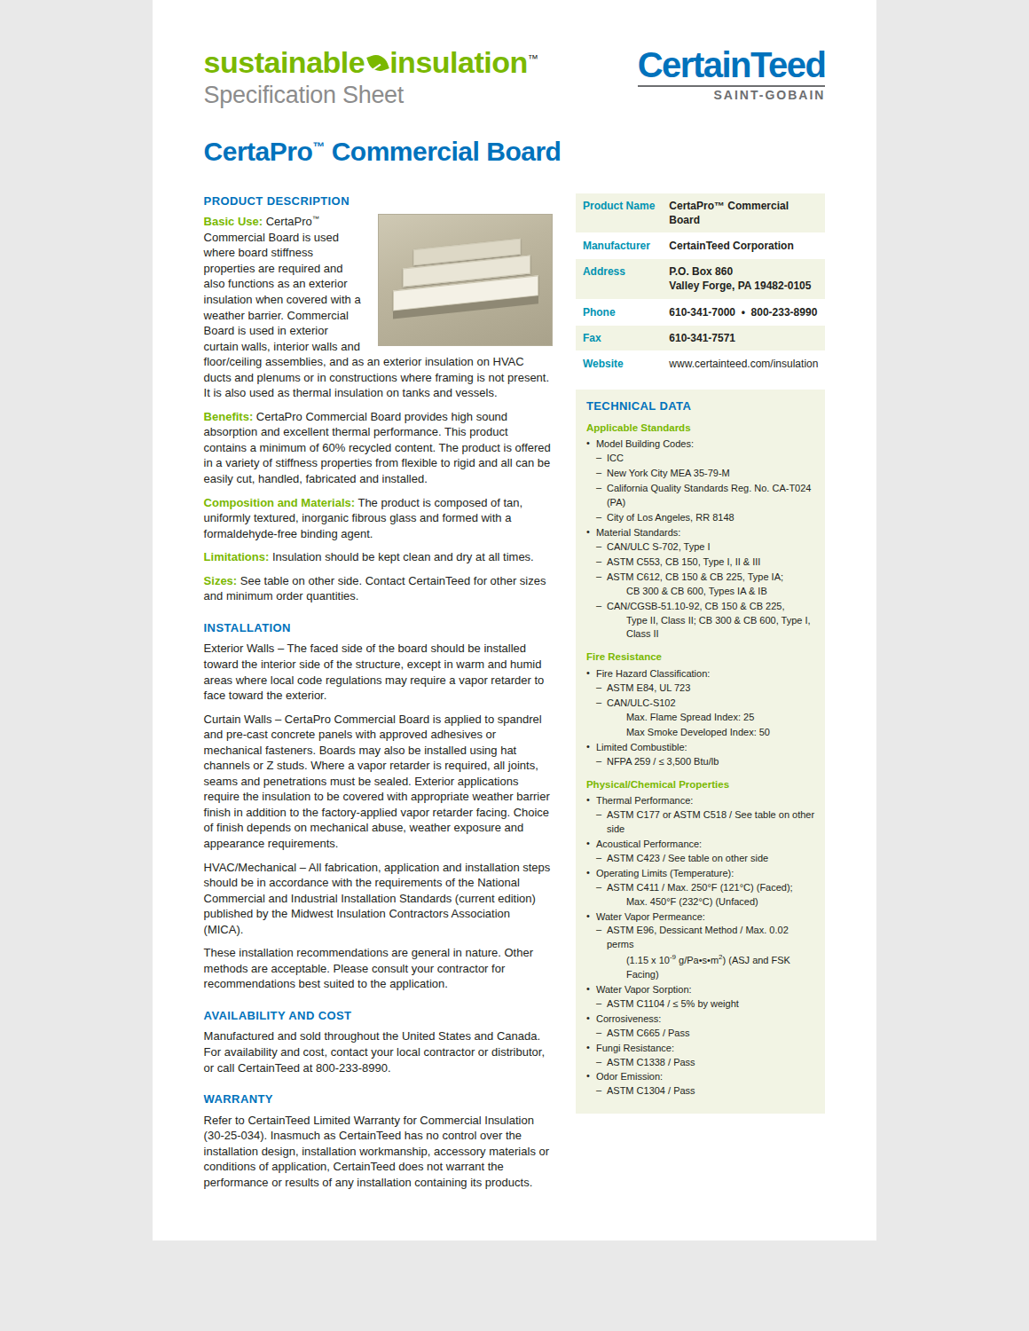sustainable insulation™
Specification Sheet
CertainTeed
SAINT-GOBAIN
CertaPro™ Commercial Board
Product Description
Basic Use: CertaPro™ Commercial Board is used where board stiffness properties are required and also functions as an exterior insulation when covered with a weather barrier. Commercial Board is used in exterior curtain walls, interior walls and floor/ceiling assemblies, and as an exterior insulation on HVAC ducts and plenums or in constructions where framing is not present. It is also used as thermal insulation on tanks and vessels.
Benefits: CertaPro Commercial Board provides high sound absorption and excellent thermal performance. This product contains a minimum of 60% recycled content. The product is offered in a variety of stiffness properties from flexible to rigid and all can be easily cut, handled, fabricated and installed.
Composition and Materials: The product is composed of tan, uniformly textured, inorganic fibrous glass and formed with a formaldehyde-free binding agent.
Limitations: Insulation should be kept clean and dry at all times.
Sizes: See table on other side. Contact CertainTeed for other sizes and minimum order quantities.
Installation
Exterior Walls – The faced side of the board should be installed toward the interior side of the structure, except in warm and humid areas where local code regulations may require a vapor retarder to face toward the exterior.
Curtain Walls – CertaPro Commercial Board is applied to spandrel and pre-cast concrete panels with approved adhesives or mechanical fasteners. Boards may also be installed using hat channels or Z studs. Where a vapor retarder is required, all joints, seams and penetrations must be sealed. Exterior applications require the insulation to be covered with appropriate weather barrier finish in addition to the factory-applied vapor retarder facing. Choice of finish depends on mechanical abuse, weather exposure and appearance requirements.
HVAC/Mechanical – All fabrication, application and installation steps should be in accordance with the requirements of the National Commercial and Industrial Installation Standards (current edition) published by the Midwest Insulation Contractors Association (MICA).
These installation recommendations are general in nature. Other methods are acceptable. Please consult your contractor for recommendations best suited to the application.
Availability and Cost
Manufactured and sold throughout the United States and Canada. For availability and cost, contact your local contractor or distributor, or call CertainTeed at 800-233-8990.
Warranty
Refer to CertainTeed Limited Warranty for Commercial Insulation (30-25-034). Inasmuch as CertainTeed has no control over the installation design, installation workmanship, accessory materials or conditions of application, CertainTeed does not warrant the performance or results of any installation containing its products.
| Product Name | CertaPro™ Commercial Board |
| Manufacturer | CertainTeed Corporation |
| Address | P.O. Box 860 Valley Forge, PA 19482-0105 |
| Phone | 610-341-7000 • 800-233-8990 |
| Fax | 610-341-7571 |
| Website | www.certainteed.com/insulation |
Technical Data
Applicable Standards
Model Building Codes:
ICC
New York City MEA 35-79-M
California Quality Standards Reg. No. CA-T024 (PA)
City of Los Angeles, RR 8148
Material Standards:
CAN/ULC S-702, Type I
ASTM C553, CB 150, Type I, II & III
ASTM C612, CB 150 & CB 225, Type IA;
CB 300 & CB 600, Types IA & IB
CAN/CGSB-51.10-92, CB 150 & CB 225,
Type II, Class II; CB 300 & CB 600, Type I, Class II
Fire Resistance
Fire Hazard Classification:
ASTM E84, UL 723
CAN/ULC-S102
Max. Flame Spread Index: 25
Max Smoke Developed Index: 50
Limited Combustible:
NFPA 259 / ≤ 3,500 Btu/lb
Physical/Chemical Properties
Thermal Performance:
ASTM C177 or ASTM C518 / See table on other side
Acoustical Performance:
ASTM C423 / See table on other side
Operating Limits (Temperature):
ASTM C411 / Max. 250°F (121°C) (Faced);
Max. 450°F (232°C) (Unfaced)
Water Vapor Permeance:
ASTM E96, Dessicant Method / Max. 0.02 perms
(1.15 x 10-9 g/Pa•s•m2) (ASJ and FSK Facing)
Water Vapor Sorption:
ASTM C1104 / ≤ 5% by weight
Corrosiveness:
ASTM C665 / Pass
Fungi Resistance:
ASTM C1338 / Pass
Odor Emission:
ASTM C1304 / Pass